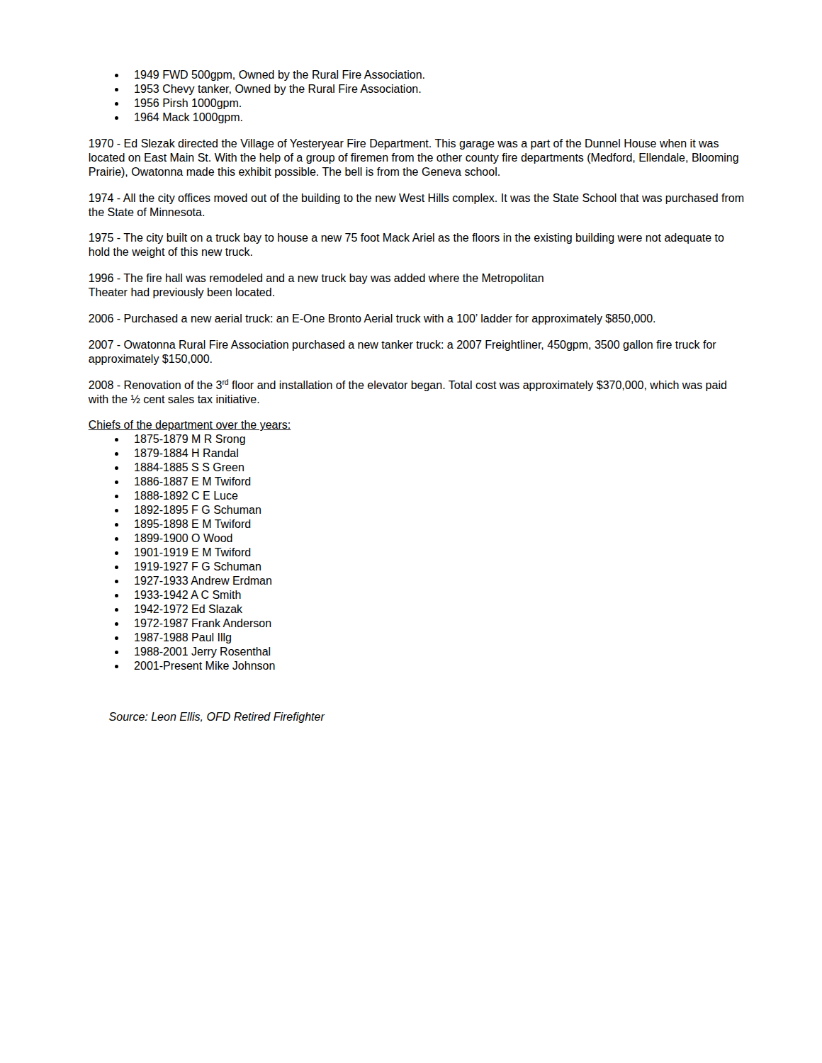1949 FWD 500gpm, Owned by the Rural Fire Association.
1953 Chevy tanker, Owned by the Rural Fire Association.
1956 Pirsh 1000gpm.
1964 Mack 1000gpm.
1970 - Ed Slezak directed the Village of Yesteryear Fire Department. This garage was a part of the Dunnel House when it was located on East Main St. With the help of a group of firemen from the other county fire departments (Medford, Ellendale, Blooming Prairie), Owatonna made this exhibit possible. The bell is from the Geneva school.
1974 - All the city offices moved out of the building to the new West Hills complex. It was the State School that was purchased from the State of Minnesota.
1975 - The city built on a truck bay to house a new 75 foot Mack Ariel as the floors in the existing building were not adequate to hold the weight of this new truck.
1996 - The fire hall was remodeled and a new truck bay was added where the Metropolitan
Theater had previously been located.
2006 - Purchased a new aerial truck: an E-One Bronto Aerial truck with a 100’ ladder for approximately $850,000.
2007 - Owatonna Rural Fire Association purchased a new tanker truck: a 2007 Freightliner, 450gpm, 3500 gallon fire truck for approximately $150,000.
2008 - Renovation of the 3rd floor and installation of the elevator began. Total cost was approximately $370,000, which was paid with the ½ cent sales tax initiative.
Chiefs of the department over the years:
1875-1879 M R Srong
1879-1884 H Randal
1884-1885 S S Green
1886-1887 E M Twiford
1888-1892 C E Luce
1892-1895 F G Schuman
1895-1898 E M Twiford
1899-1900 O Wood
1901-1919 E M Twiford
1919-1927 F G Schuman
1927-1933 Andrew Erdman
1933-1942 A C Smith
1942-1972 Ed Slazak
1972-1987 Frank Anderson
1987-1988 Paul Illg
1988-2001 Jerry Rosenthal
2001-Present Mike Johnson
Source: Leon Ellis, OFD Retired Firefighter